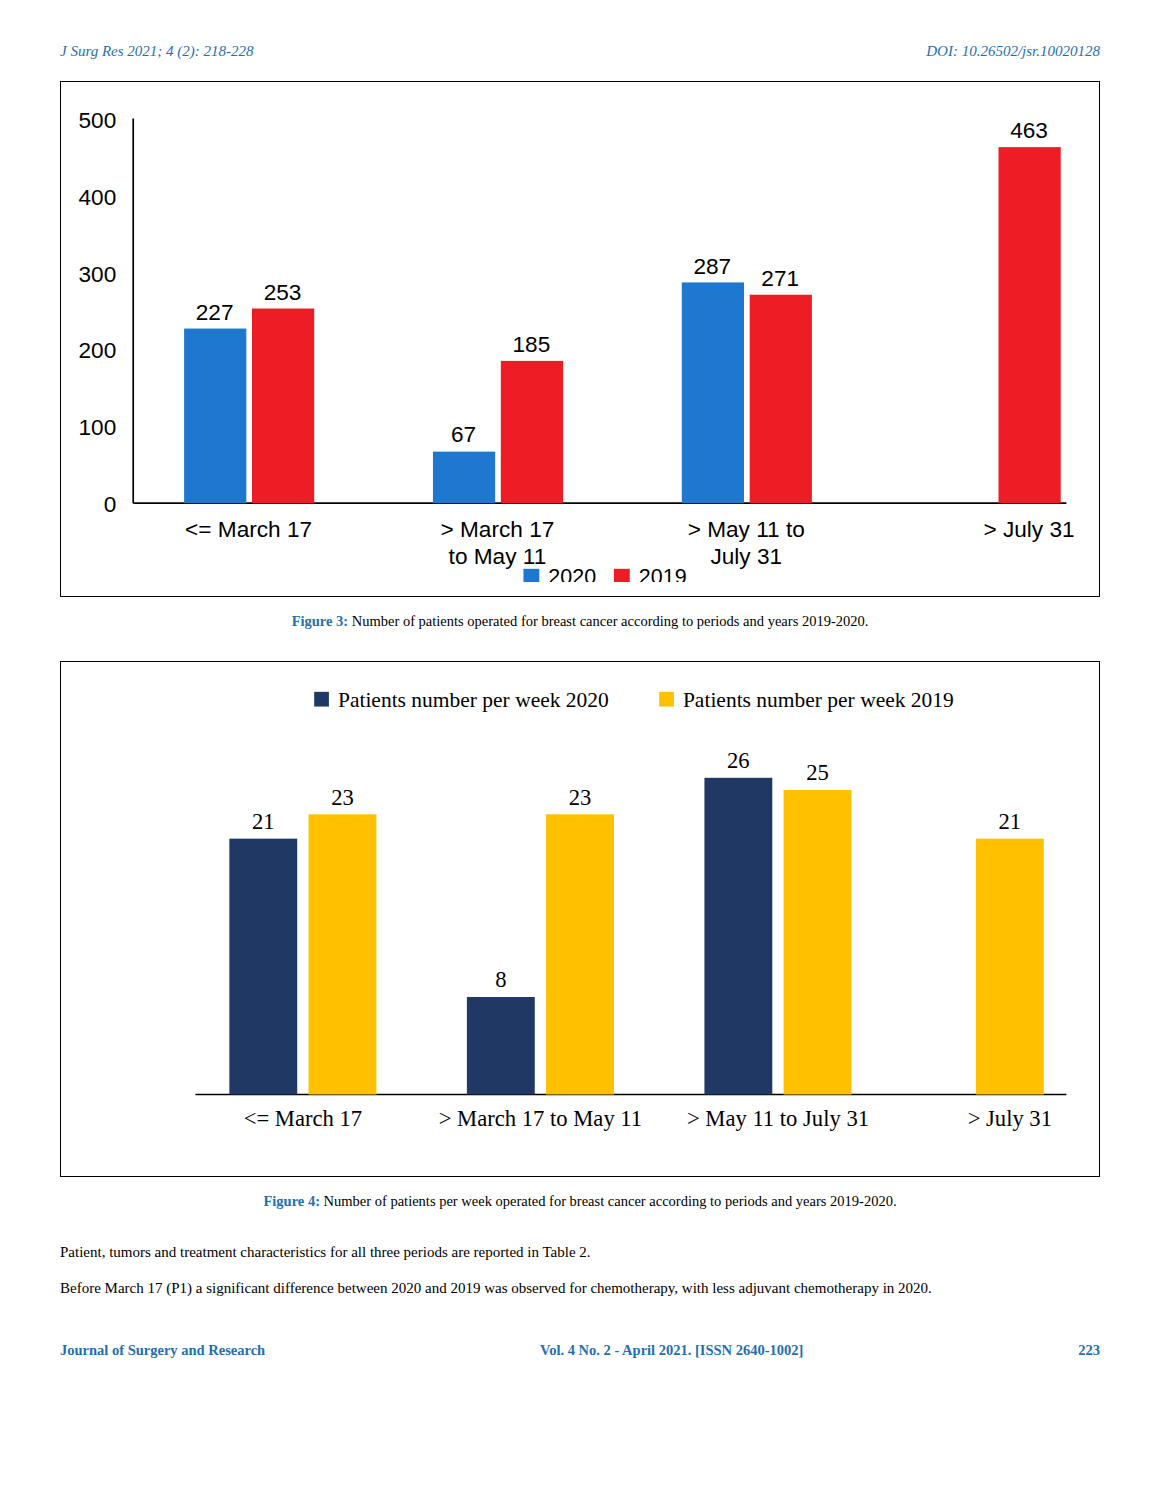J Surg Res 2021; 4 (2): 218-228
DOI: 10.26502/jsr.10020128
500 400 300 200 100 0 227 253 67 185 287 271 463 <= March 17 > March 17 to May 11 > May 11 to July 31 > July 31 2020 2019
Figure 3: Number of patients operated for breast cancer according to periods and years 2019-2020.
Patients number per week 2020 Patients number per week 2019 21 23 8 23 26 25 21 <= March 17 > March 17 to May 11 > May 11 to July 31 > July 31
Figure 4: Number of patients per week operated for breast cancer according to periods and years 2019-2020.
Patient, tumors and treatment characteristics for all three periods are reported in Table 2.
Before March 17 (P1) a significant difference between 2020 and 2019 was observed for chemotherapy, with less adjuvant chemotherapy in 2020.
Journal of Surgery and Research
Vol. 4 No. 2 - April 2021. [ISSN 2640-1002]
223